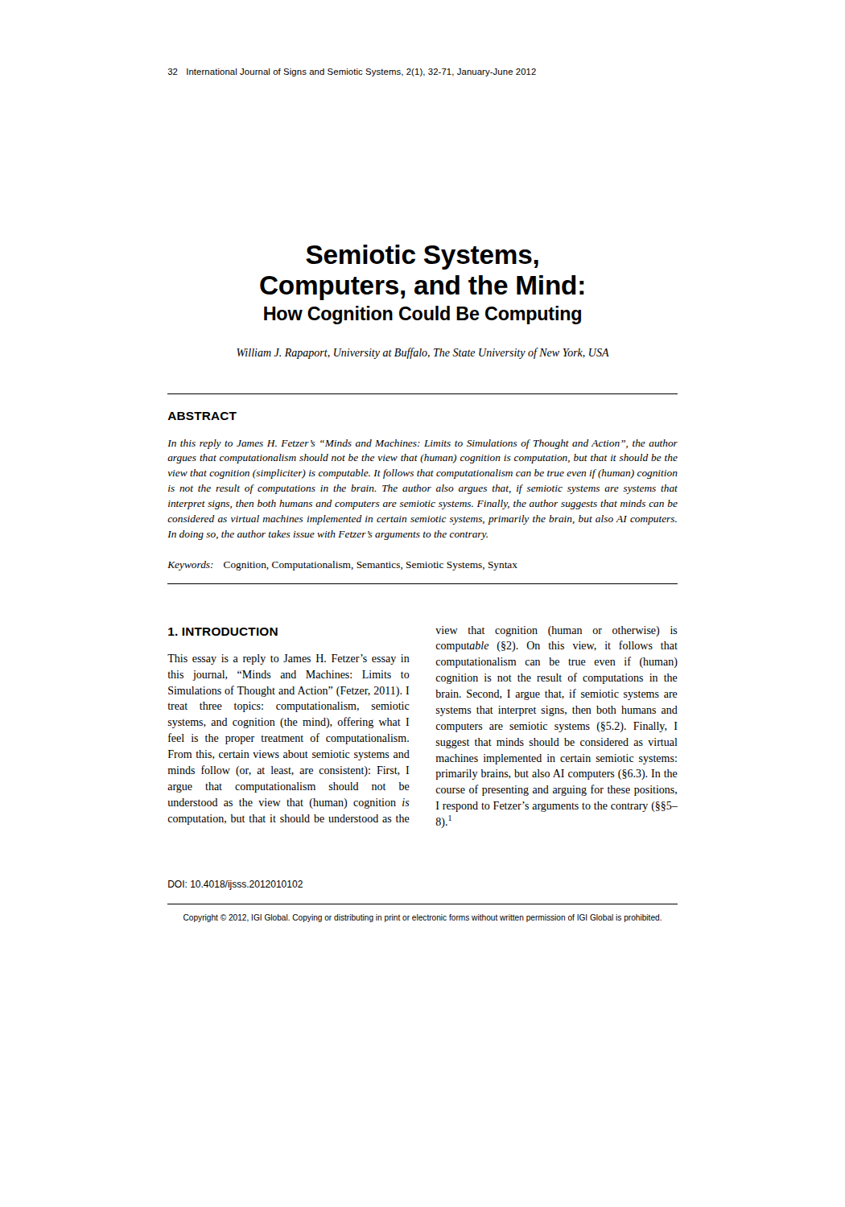32 International Journal of Signs and Semiotic Systems, 2(1), 32-71, January-June 2012
Semiotic Systems,
Computers, and the Mind: How Cognition Could Be Computing
William J. Rapaport, University at Buffalo, The State University of New York, USA
ABSTRACT
In this reply to James H. Fetzer’s “Minds and Machines: Limits to Simulations of Thought and Action”, the author argues that computationalism should not be the view that (human) cognition is computation, but that it should be the view that cognition (simpliciter) is computable. It follows that computationalism can be true even if (human) cognition is not the result of computations in the brain. The author also argues that, if semiotic systems are systems that interpret signs, then both humans and computers are semiotic systems. Finally, the author suggests that minds can be considered as virtual machines implemented in certain semiotic systems, primarily the brain, but also AI computers. In doing so, the author takes issue with Fetzer’s arguments to the contrary.
Keywords: Cognition, Computationalism, Semantics, Semiotic Systems, Syntax
1. INTRODUCTION
This essay is a reply to James H. Fetzer’s essay in this journal, “Minds and Machines: Limits to Simulations of Thought and Action” (Fetzer, 2011). I treat three topics: computationalism, semiotic systems, and cognition (the mind), offering what I feel is the proper treatment of computationalism. From this, certain views about semiotic systems and minds follow (or, at least, are consistent): First, I argue that computationalism should not be understood as the view that (human) cognition is computation, but that it should be understood as the view that cognition (human or otherwise) is computable (§2). On this view, it follows that computationalism can be true even if (human) cognition is not the result of computations in the brain. Second, I argue that, if semiotic systems are systems that interpret signs, then both humans and computers are semiotic systems (§5.2). Finally, I suggest that minds should be considered as virtual machines implemented in certain semiotic systems: primarily brains, but also AI computers (§6.3). In the course of presenting and arguing for these positions, I respond to Fetzer’s arguments to the contrary (§§5–8).1
DOI: 10.4018/ijsss.2012010102
Copyright © 2012, IGI Global. Copying or distributing in print or electronic forms without written permission of IGI Global is prohibited.